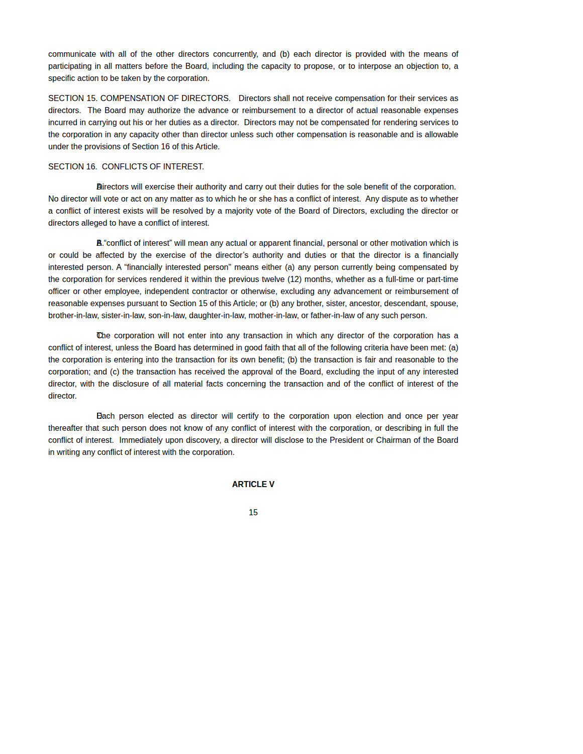communicate with all of the other directors concurrently, and (b) each director is provided with the means of participating in all matters before the Board, including the capacity to propose, or to interpose an objection to, a specific action to be taken by the corporation.
SECTION 15. COMPENSATION OF DIRECTORS. Directors shall not receive compensation for their services as directors. The Board may authorize the advance or reimbursement to a director of actual reasonable expenses incurred in carrying out his or her duties as a director. Directors may not be compensated for rendering services to the corporation in any capacity other than director unless such other compensation is reasonable and is allowable under the provisions of Section 16 of this Article.
SECTION 16. CONFLICTS OF INTEREST.
A. Directors will exercise their authority and carry out their duties for the sole benefit of the corporation. No director will vote or act on any matter as to which he or she has a conflict of interest. Any dispute as to whether a conflict of interest exists will be resolved by a majority vote of the Board of Directors, excluding the director or directors alleged to have a conflict of interest.
B. A “conflict of interest” will mean any actual or apparent financial, personal or other motivation which is or could be affected by the exercise of the director’s authority and duties or that the director is a financially interested person. A “financially interested person" means either (a) any person currently being compensated by the corporation for services rendered it within the previous twelve (12) months, whether as a full-time or part-time officer or other employee, independent contractor or otherwise, excluding any advancement or reimbursement of reasonable expenses pursuant to Section 15 of this Article; or (b) any brother, sister, ancestor, descendant, spouse, brother-in-law, sister-in-law, son-in-law, daughter-in-law, mother-in-law, or father-in-law of any such person.
C. The corporation will not enter into any transaction in which any director of the corporation has a conflict of interest, unless the Board has determined in good faith that all of the following criteria have been met: (a) the corporation is entering into the transaction for its own benefit; (b) the transaction is fair and reasonable to the corporation; and (c) the transaction has received the approval of the Board, excluding the input of any interested director, with the disclosure of all material facts concerning the transaction and of the conflict of interest of the director.
D. Each person elected as director will certify to the corporation upon election and once per year thereafter that such person does not know of any conflict of interest with the corporation, or describing in full the conflict of interest. Immediately upon discovery, a director will disclose to the President or Chairman of the Board in writing any conflict of interest with the corporation.
ARTICLE V
15